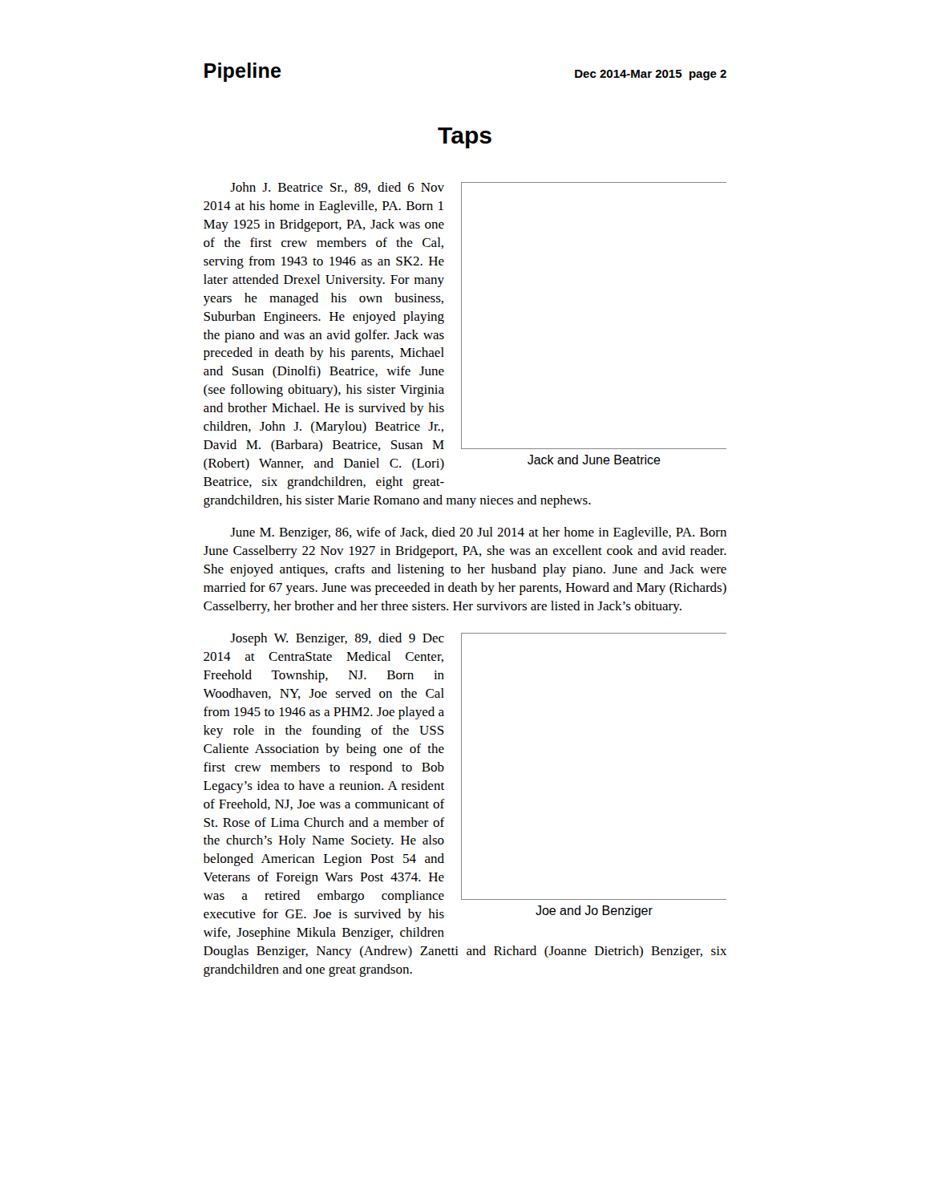Pipeline
Dec 2014-Mar 2015 page 2
Taps
Jack and June Beatrice
John J. Beatrice Sr., 89, died 6 Nov 2014 at his home in Eagleville, PA. Born 1 May 1925 in Bridgeport, PA, Jack was one of the first crew members of the Cal, serving from 1943 to 1946 as an SK2. He later attended Drexel University. For many years he managed his own business, Suburban Engineers. He enjoyed playing the piano and was an avid golfer. Jack was preceded in death by his parents, Michael and Susan (Dinolfi) Beatrice, wife June (see following obituary), his sister Virginia and brother Michael. He is survived by his children, John J. (Marylou) Beatrice Jr., David M. (Barbara) Beatrice, Susan M (Robert) Wanner, and Daniel C. (Lori) Beatrice, six grandchildren, eight great-grandchildren, his sister Marie Romano and many nieces and nephews.
June M. Benziger, 86, wife of Jack, died 20 Jul 2014 at her home in Eagleville, PA. Born June Casselberry 22 Nov 1927 in Bridgeport, PA, she was an excellent cook and avid reader. She enjoyed antiques, crafts and listening to her husband play piano. June and Jack were married for 67 years. June was preceeded in death by her parents, Howard and Mary (Richards) Casselberry, her brother and her three sisters. Her survivors are listed in Jack’s obituary.
Joe and Jo Benziger
Joseph W. Benziger, 89, died 9 Dec 2014 at CentraState Medical Center, Freehold Township, NJ. Born in Woodhaven, NY, Joe served on the Cal from 1945 to 1946 as a PHM2. Joe played a key role in the founding of the USS Caliente Association by being one of the first crew members to respond to Bob Legacy’s idea to have a reunion. A resident of Freehold, NJ, Joe was a communicant of St. Rose of Lima Church and a member of the church’s Holy Name Society. He also belonged American Legion Post 54 and Veterans of Foreign Wars Post 4374. He was a retired embargo compliance executive for GE. Joe is survived by his wife, Josephine Mikula Benziger, children Douglas Benziger, Nancy (Andrew) Zanetti and Richard (Joanne Dietrich) Benziger, six grandchildren and one great grandson.